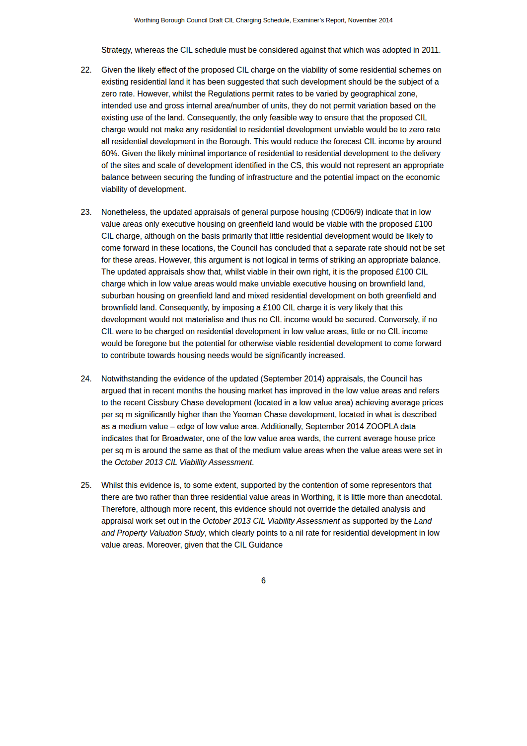Worthing Borough Council Draft CIL Charging Schedule, Examiner’s Report, November 2014
Strategy, whereas the CIL schedule must be considered against that which was adopted in 2011.
Given the likely effect of the proposed CIL charge on the viability of some residential schemes on existing residential land it has been suggested that such development should be the subject of a zero rate. However, whilst the Regulations permit rates to be varied by geographical zone, intended use and gross internal area/number of units, they do not permit variation based on the existing use of the land. Consequently, the only feasible way to ensure that the proposed CIL charge would not make any residential to residential development unviable would be to zero rate all residential development in the Borough. This would reduce the forecast CIL income by around 60%. Given the likely minimal importance of residential to residential development to the delivery of the sites and scale of development identified in the CS, this would not represent an appropriate balance between securing the funding of infrastructure and the potential impact on the economic viability of development.
Nonetheless, the updated appraisals of general purpose housing (CD06/9) indicate that in low value areas only executive housing on greenfield land would be viable with the proposed £100 CIL charge, although on the basis primarily that little residential development would be likely to come forward in these locations, the Council has concluded that a separate rate should not be set for these areas. However, this argument is not logical in terms of striking an appropriate balance. The updated appraisals show that, whilst viable in their own right, it is the proposed £100 CIL charge which in low value areas would make unviable executive housing on brownfield land, suburban housing on greenfield land and mixed residential development on both greenfield and brownfield land. Consequently, by imposing a £100 CIL charge it is very likely that this development would not materialise and thus no CIL income would be secured. Conversely, if no CIL were to be charged on residential development in low value areas, little or no CIL income would be foregone but the potential for otherwise viable residential development to come forward to contribute towards housing needs would be significantly increased.
Notwithstanding the evidence of the updated (September 2014) appraisals, the Council has argued that in recent months the housing market has improved in the low value areas and refers to the recent Cissbury Chase development (located in a low value area) achieving average prices per sq m significantly higher than the Yeoman Chase development, located in what is described as a medium value – edge of low value area. Additionally, September 2014 ZOOPLA data indicates that for Broadwater, one of the low value area wards, the current average house price per sq m is around the same as that of the medium value areas when the value areas were set in the October 2013 CIL Viability Assessment.
Whilst this evidence is, to some extent, supported by the contention of some representors that there are two rather than three residential value areas in Worthing, it is little more than anecdotal. Therefore, although more recent, this evidence should not override the detailed analysis and appraisal work set out in the October 2013 CIL Viability Assessment as supported by the Land and Property Valuation Study, which clearly points to a nil rate for residential development in low value areas. Moreover, given that the CIL Guidance
6